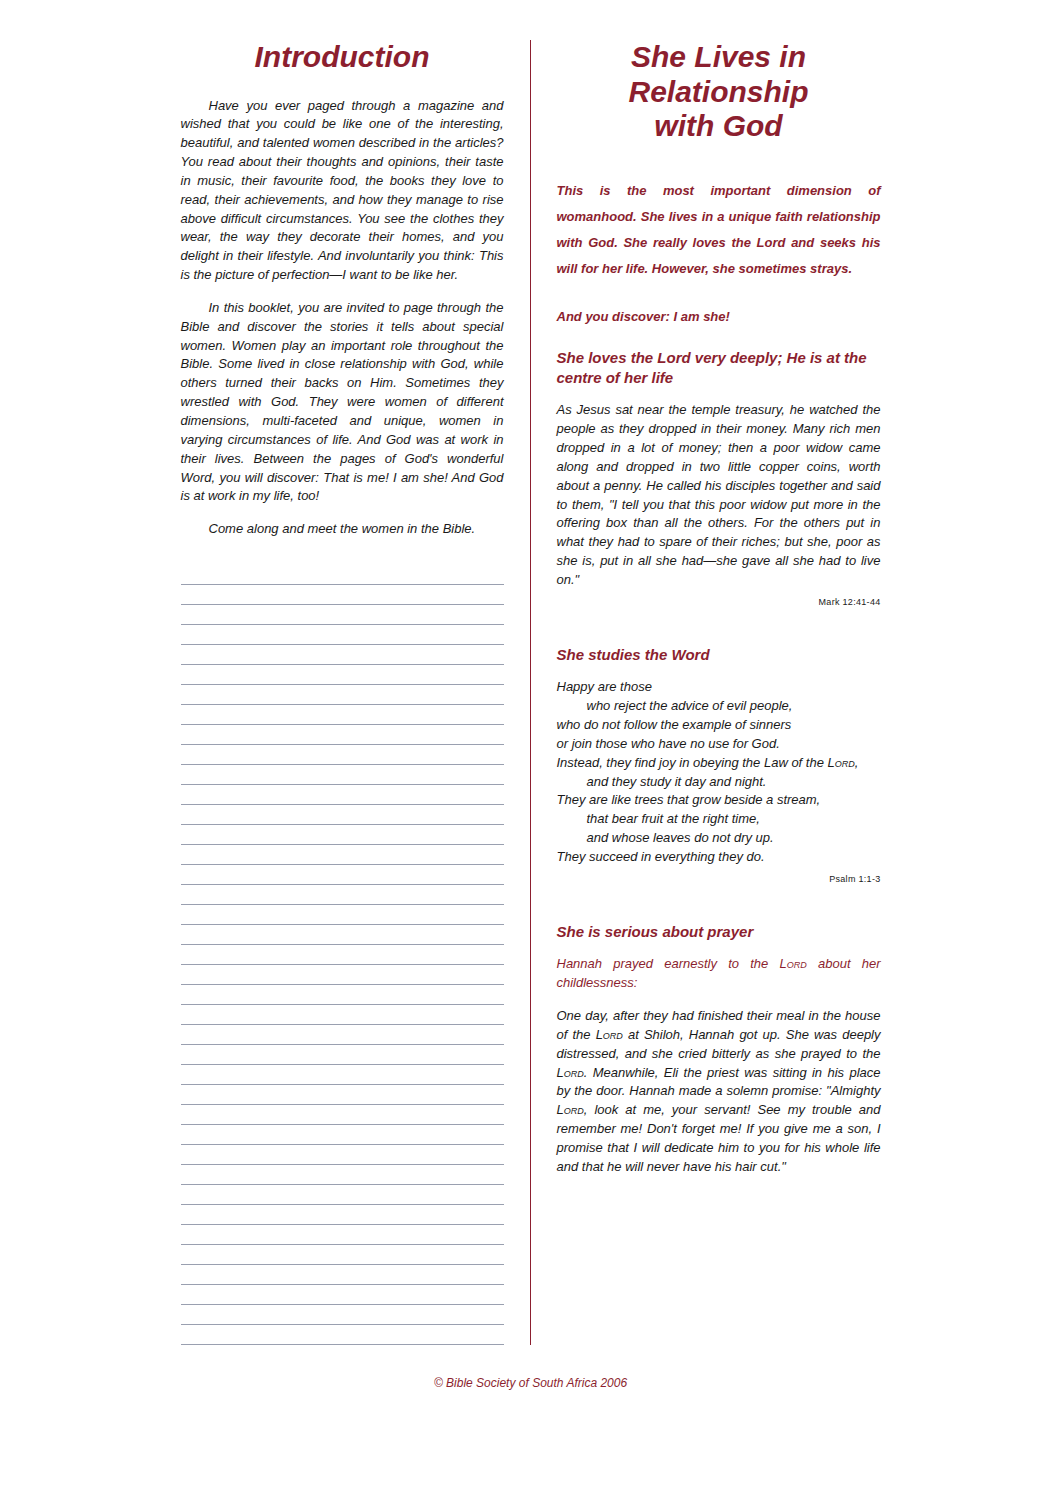Introduction
Have you ever paged through a magazine and wished that you could be like one of the interesting, beautiful, and talented women described in the articles? You read about their thoughts and opinions, their taste in music, their favourite food, the books they love to read, their achievements, and how they manage to rise above difficult circumstances. You see the clothes they wear, the way they decorate their homes, and you delight in their lifestyle. And involuntarily you think: This is the picture of perfection—I want to be like her.
In this booklet, you are invited to page through the Bible and discover the stories it tells about special women. Women play an important role throughout the Bible. Some lived in close relationship with God, while others turned their backs on Him. Sometimes they wrestled with God. They were women of different dimensions, multi-faceted and unique, women in varying circumstances of life. And God was at work in their lives. Between the pages of God's wonderful Word, you will discover: That is me! I am she! And God is at work in my life, too!
Come along and meet the women in the Bible.
She Lives in
Relationship
with God
This is the most important dimension of womanhood. She lives in a unique faith relationship with God. She really loves the Lord and seeks his will for her life. However, she sometimes strays.
And you discover: I am she!
She loves the Lord very deeply; He is at the centre of her life
As Jesus sat near the temple treasury, he watched the people as they dropped in their money. Many rich men dropped in a lot of money; then a poor widow came along and dropped in two little copper coins, worth about a penny. He called his disciples together and said to them, "I tell you that this poor widow put more in the offering box than all the others. For the others put in what they had to spare of their riches; but she, poor as she is, put in all she had—she gave all she had to live on."
Mark 12:41-44
She studies the Word
Happy are those who reject the advice of evil people, who do not follow the example of sinners or join those who have no use for God. Instead, they find joy in obeying the Law of the Lord, and they study it day and night. They are like trees that grow beside a stream, that bear fruit at the right time, and whose leaves do not dry up. They succeed in everything they do.
Psalm 1:1-3
She is serious about prayer
Hannah prayed earnestly to the Lord about her childlessness:
One day, after they had finished their meal in the house of the Lord at Shiloh, Hannah got up. She was deeply distressed, and she cried bitterly as she prayed to the Lord. Meanwhile, Eli the priest was sitting in his place by the door. Hannah made a solemn promise: "Almighty Lord, look at me, your servant! See my trouble and remember me! Don't forget me! If you give me a son, I promise that I will dedicate him to you for his whole life and that he will never have his hair cut."
© Bible Society of South Africa 2006